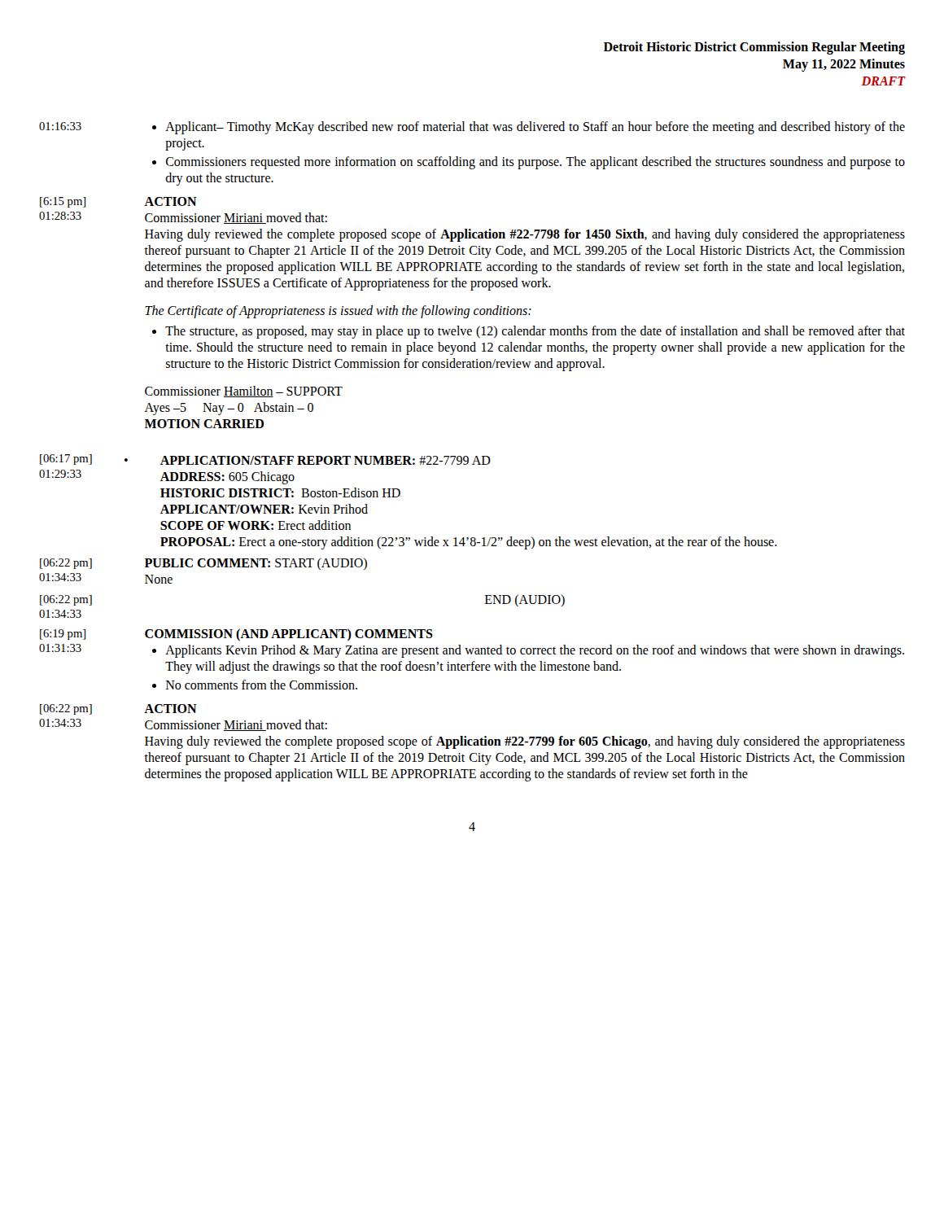Detroit Historic District Commission Regular Meeting
May 11, 2022 Minutes
DRAFT
| 01:16:33 | Applicant– Timothy McKay described new roof material that was delivered to Staff an hour before the meeting and described history of the project. Commissioners requested more information on scaffolding and its purpose. The applicant described the structures soundness and purpose to dry out the structure. |
| [6:15 pm] 01:28:33 | ACTION Commissioner Miriani moved that: Having duly reviewed the complete proposed scope of Application #22-7798 for 1450 Sixth , and having duly considered the appropriateness thereof pursuant to Chapter 21 Article II of the 2019 Detroit City Code, and MCL 399.205 of the Local Historic Districts Act, the Commission determines the proposed application WILL BE APPROPRIATE according to the standards of review set forth in the state and local legislation, and therefore ISSUES a Certificate of Appropriateness for the proposed work. The Certificate of Appropriateness is issued with the following conditions: The structure, as proposed, may stay in place up to twelve (12) calendar months from the date of installation and shall be removed after that time. Should the structure need to remain in place beyond 12 calendar months, the property owner shall provide a new application for the structure to the Historic District Commission for consideration/review and approval. Commissioner Hamilton – SUPPORT Ayes –5 Nay – 0 Abstain – 0 MOTION CARRIED |
| [06:17 pm] 01:29:33 | • APPLICATION/STAFF REPORT NUMBER: #22-7799 AD ADDRESS: 605 Chicago HISTORIC DISTRICT: Boston-Edison HD APPLICANT/OWNER: Kevin Prihod SCOPE OF WORK: Erect addition PROPOSAL: Erect a one-story addition (22’3” wide x 14’8-1/2” deep) on the west elevation, at the rear of the house. |
| [06:22 pm] 01:34:33 | PUBLIC COMMENT: START (AUDIO) None |
| [06:22 pm] 01:34:33 | END (AUDIO) |
| [6:19 pm] 01:31:33 | COMMISSION (AND APPLICANT) COMMENTS Applicants Kevin Prihod & Mary Zatina are present and wanted to correct the record on the roof and windows that were shown in drawings. They will adjust the drawings so that the roof doesn’t interfere with the limestone band. No comments from the Commission. |
| [06:22 pm] 01:34:33 | ACTION Commissioner Miriani moved that: Having duly reviewed the complete proposed scope of Application #22-7799 for 605 Chicago , and having duly considered the appropriateness thereof pursuant to Chapter 21 Article II of the 2019 Detroit City Code, and MCL 399.205 of the Local Historic Districts Act, the Commission determines the proposed application WILL BE APPROPRIATE according to the standards of review set forth in the |
4